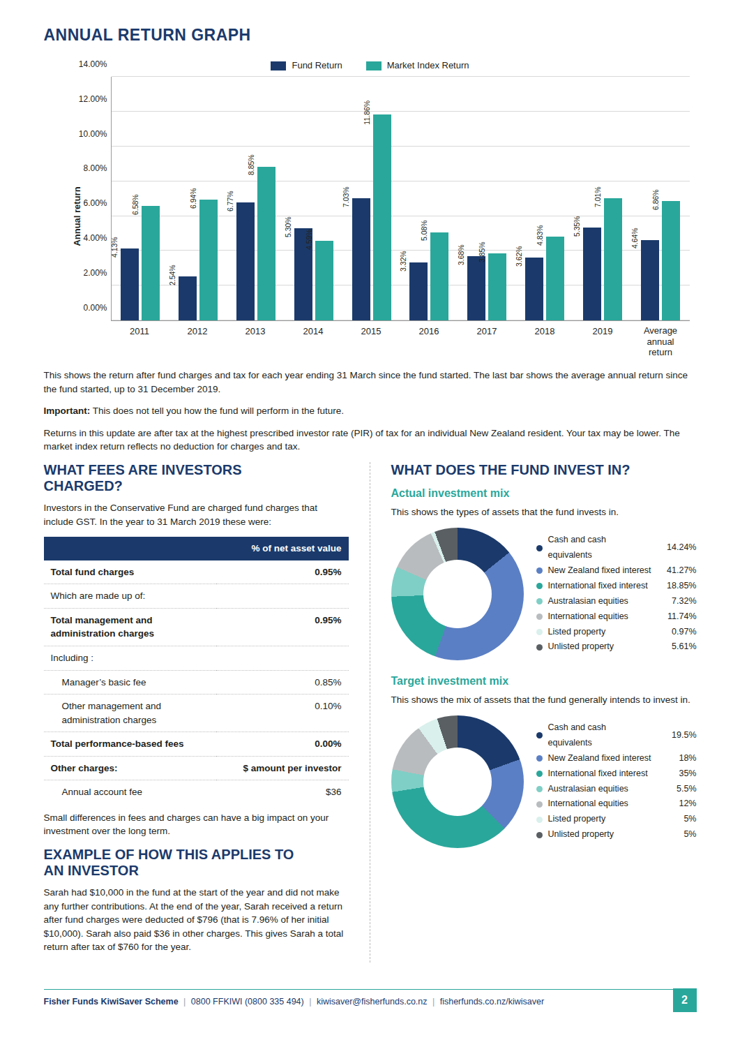Annual Return Graph
Fund Return
Market Index Return
Annual return
0.00%
2.00%
4.00%
6.00%
8.00%
10.00%
12.00%
14.00%
4.13%
6.58%
2.54%
6.94%
6.77%
8.85%
5.30%
4.59%
7.03%
11.86%
3.32%
5.08%
3.68%
3.85%
3.62%
4.83%
5.35%
7.01%
4.64%
6.86%
2011
2012
2013
2014
2015
2016
2017
2018
2019
Average
annual return
This shows the return after fund charges and tax for each year ending 31 March since the fund started. The last bar shows the average annual return since the fund started, up to 31 December 2019.
Important: This does not tell you how the fund will perform in the future.
Returns in this update are after tax at the highest prescribed investor rate (PIR) of tax for an individual New Zealand resident. Your tax may be lower. The market index return reflects no deduction for charges and tax.
What fees are investors
charged?
Investors in the Conservative Fund are charged fund charges that include GST. In the year to 31 March 2019 these were:
| | % of net asset value |
| --- | --- |
| Total fund charges | 0.95% |
| Which are made up of: | |
| Total management and administration charges | 0.95% |
| Including : | |
| Manager’s basic fee | 0.85% |
| Other management and administration charges | 0.10% |
| Total performance-based fees | 0.00% |
| Other charges: | $ amount per investor |
| Annual account fee | $36 |
Small differences in fees and charges can have a big impact on your investment over the long term.
Example of how this applies to
an investor
Sarah had $10,000 in the fund at the start of the year and did not make any further contributions. At the end of the year, Sarah received a return after fund charges were deducted of $796 (that is 7.96% of her initial $10,000). Sarah also paid $36 in other charges. This gives Sarah a total return after tax of $760 for the year.
What does the fund invest in?
Actual investment mix
This shows the types of assets that the fund invests in.
Cash and cash equivalents 14.24%
New Zealand fixed interest 41.27%
International fixed interest 18.85%
Australasian equities 7.32%
International equities 11.74%
Listed property 0.97%
Unlisted property 5.61%
Target investment mix
This shows the mix of assets that the fund generally intends to invest in.
Cash and cash equivalents 19.5%
New Zealand fixed interest 18%
International fixed interest 35%
Australasian equities 5.5%
International equities 12%
Listed property 5%
Unlisted property 5%
Fisher Funds KiwiSaver Scheme | 0800 FFKIWI (0800 335 494) | kiwisaver@fisherfunds.co.nz | fisherfunds.co.nz/kiwisaver
2